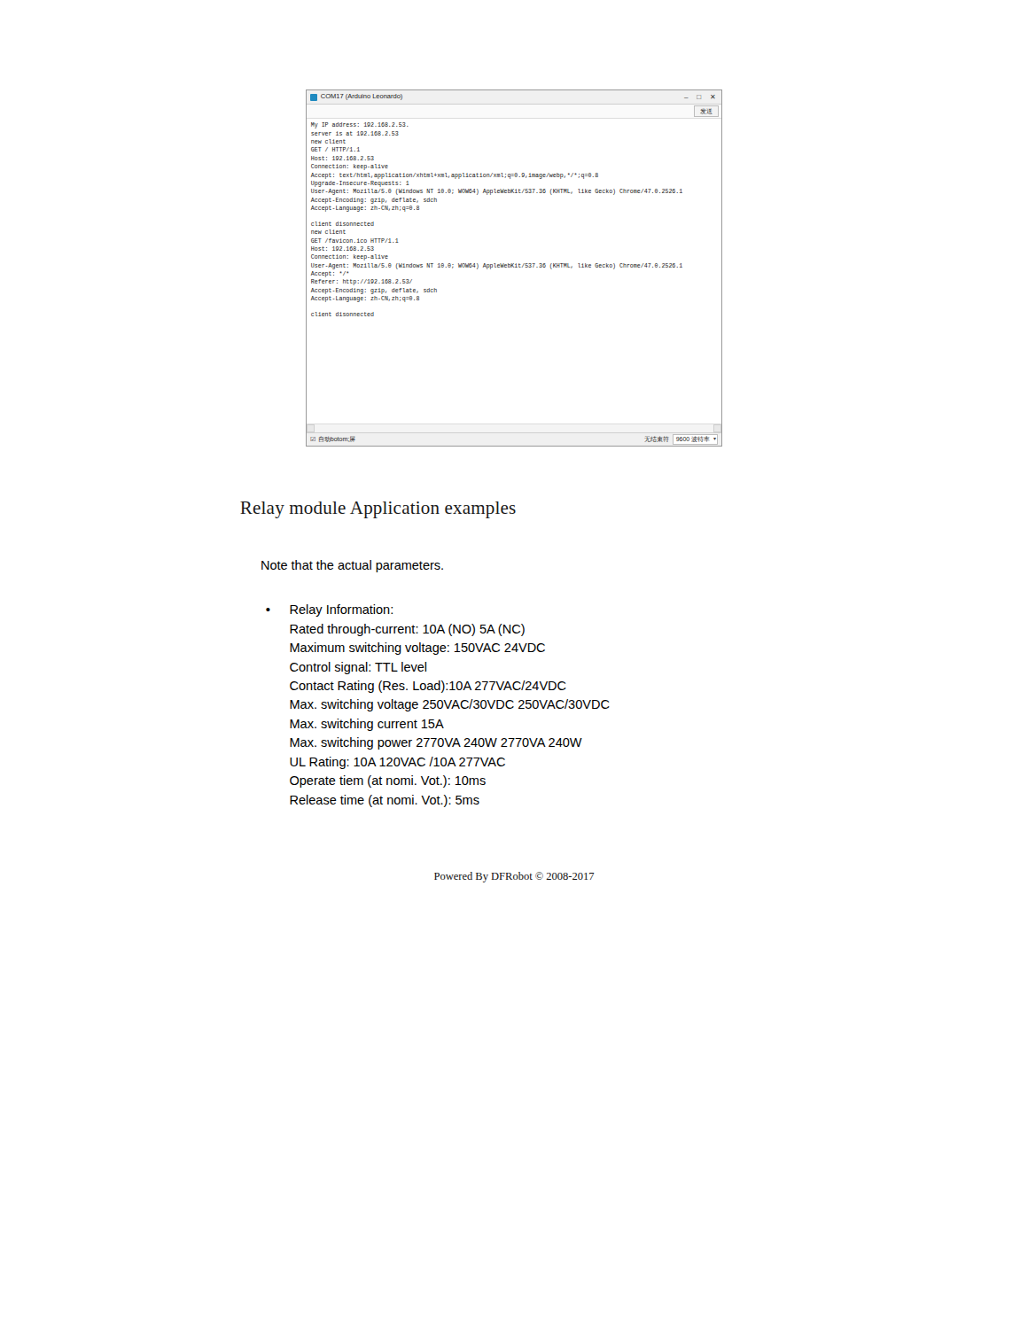COM17 (Arduino Leonardo)
–□✕
发送
My IP address: 192.168.2.53.
server is at 192.168.2.53
new client
GET / HTTP/1.1
Host: 192.168.2.53
Connection: keep-alive
Accept: text/html,application/xhtml+xml,application/xml;q=0.9,image/webp,*/*;q=0.8
Upgrade-Insecure-Requests: 1
User-Agent: Mozilla/5.0 (Windows NT 10.0; WOW64) AppleWebKit/537.36 (KHTML, like Gecko) Chrome/47.0.2526.1
Accept-Encoding: gzip, deflate, sdch
Accept-Language: zh-CN,zh;q=0.8
client disonnected
new client
GET /favicon.ico HTTP/1.1
Host: 192.168.2.53
Connection: keep-alive
User-Agent: Mozilla/5.0 (Windows NT 10.0; WOW64) AppleWebKit/537.36 (KHTML, like Gecko) Chrome/47.0.2526.1
Accept: */*
Referer: http://192.168.2.53/
Accept-Encoding: gzip, deflate, sdch
Accept-Language: zh-CN,zh;q=0.8
client disonnected
☑自动botom;屏
无结束符 9600 波特率
Relay module Application examples
Note that the actual parameters.
Relay Information:
Rated through-current: 10A (NO) 5A (NC)
Maximum switching voltage: 150VAC 24VDC
Control signal: TTL level
Contact Rating (Res. Load):10A 277VAC/24VDC
Max. switching voltage 250VAC/30VDC 250VAC/30VDC
Max. switching current 15A
Max. switching power 2770VA 240W 2770VA 240W
UL Rating: 10A 120VAC /10A 277VAC
Operate tiem (at nomi. Vot.): 10ms
Release time (at nomi. Vot.): 5ms
Powered By DFRobot © 2008-2017